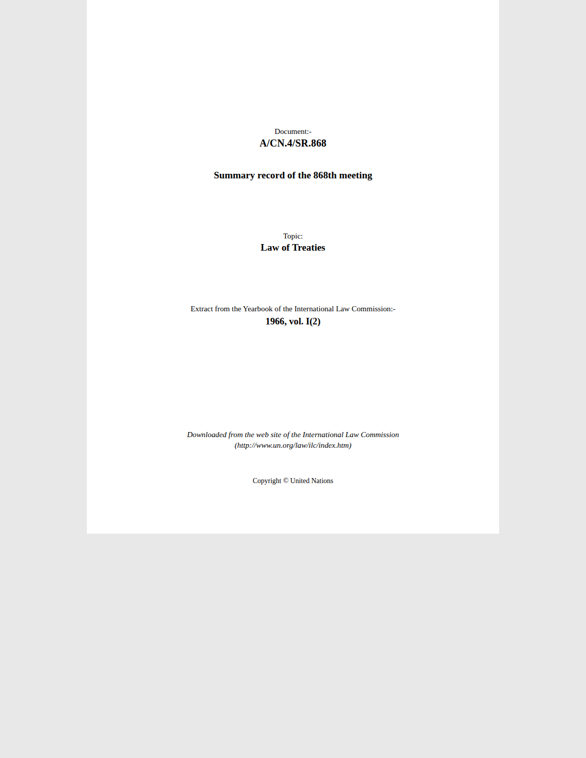Document:-
A/CN.4/SR.868
Summary record of the 868th meeting
Topic:
Law of Treaties
Extract from the Yearbook of the International Law Commission:-
1966, vol. I(2)
Downloaded from the web site of the International Law Commission
(http://www.un.org/law/ilc/index.htm)
Copyright © United Nations